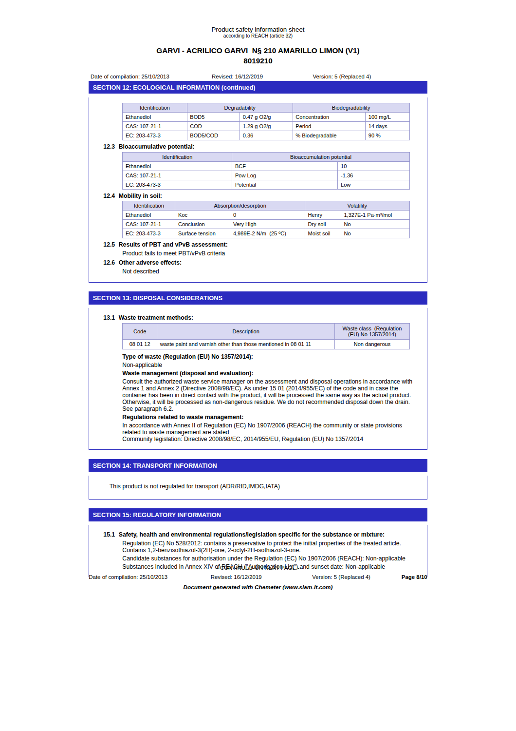Product safety information sheet
according to REACH (article 32)
GARVI - ACRILICO GARVI N§ 210 AMARILLO LIMON (V1)
8019210
Date of compilation: 25/10/2013
Revised: 16/12/2019
Version: 5 (Replaced 4)
SECTION 12: ECOLOGICAL INFORMATION (continued)
| Identification | Degradability | Biodegradability |
| --- | --- | --- |
| Ethanediol | BOD5 | 0.47 g O2/g | Concentration | 100 mg/L |
| CAS: 107-21-1 | COD | 1.29 g O2/g | Period | 14 days |
| EC: 203-473-3 | BOD5/COD | 0.36 | % Biodegradable | 90 % |
12.3
Bioaccumulative potential:
| Identification | Bioaccumulation potential |
| --- | --- |
| Ethanediol | BCF | 10 |
| CAS: 107-21-1 | Pow Log | -1.36 |
| EC: 203-473-3 | Potential | Low |
12.4
Mobility in soil:
| Identification | Absorption/desorption | Volatility |
| --- | --- | --- |
| Ethanediol | Koc | 0 | Henry | 1,327E-1 Pa·m³/mol |
| CAS: 107-21-1 | Conclusion | Very High | Dry soil | No |
| EC: 203-473-3 | Surface tension | 4,989E-2 N/m (25 ºC) | Moist soil | No |
12.5
Results of PBT and vPvB assessment:
Product fails to meet PBT/vPvB criteria
12.6
Other adverse effects:
Not described
SECTION 13: DISPOSAL CONSIDERATIONS
13.1
Waste treatment methods:
| Code | Description | Waste class (Regulation (EU) No 1357/2014) |
| --- | --- | --- |
| 08 01 12 | waste paint and varnish other than those mentioned in 08 01 11 | Non dangerous |
Type of waste (Regulation (EU) No 1357/2014):
Non-applicable
Waste management (disposal and evaluation):
Consult the authorized waste service manager on the assessment and disposal operations in accordance with Annex 1 and Annex 2 (Directive 2008/98/EC). As under 15 01 (2014/955/EC) of the code and in case the container has been in direct contact with the product, it will be processed the same way as the actual product. Otherwise, it will be processed as non-dangerous residue. We do not recommended disposal down the drain. See paragraph 6.2.
Regulations related to waste management:
In accordance with Annex II of Regulation (EC) No 1907/2006 (REACH) the community or state provisions related to waste management are stated
Community legislation: Directive 2008/98/EC, 2014/955/EU, Regulation (EU) No 1357/2014
SECTION 14: TRANSPORT INFORMATION
This product is not regulated for transport (ADR/RID,IMDG,IATA)
SECTION 15: REGULATORY INFORMATION
15.1
Safety, health and environmental regulations/legislation specific for the substance or mixture:
Regulation (EC) No 528/2012: contains a preservative to protect the initial properties of the treated article. Contains 1,2-benzisothiazol-3(2H)-one, 2-octyl-2H-isothiazol-3-one.
Candidate substances for authorisation under the Regulation (EC) No 1907/2006 (REACH): Non-applicable
Substances included in Annex XIV of REACH ("Authorisation List") and sunset date: Non-applicable
- CONTINUED ON NEXT PAGE -
Date of compilation: 25/10/2013
Revised: 16/12/2019
Version: 5 (Replaced 4)
Page 8/10
Document generated with Chemeter (www.siam-it.com)